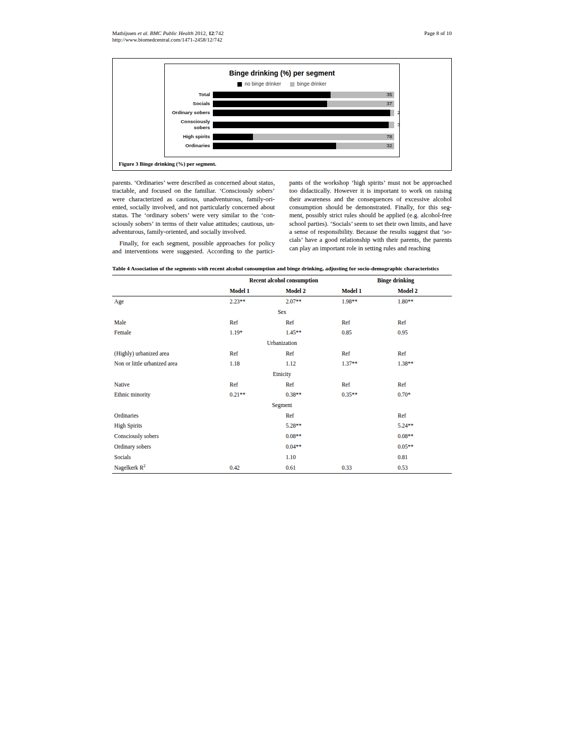Mathijssen et al. BMC Public Health 2012, 12:742
http://www.biomedcentral.com/1471-2458/12/742
Page 8 of 10
Binge drinking (%) per segment
no binge drinker binge drinker
Total
35
Socials
37
Ordinary sobers
2
Consciously sobers
3
High spirits
78
Ordinaries
32
Figure 3 Binge drinking (%) per segment.
parents. ‘Ordinaries’ were described as concerned about status, tractable, and focused on the familiar. ‘Consciously sobers’ were characterized as cautious, unadventurous, family-oriented, socially involved, and not particularly concerned about status. The ‘ordinary sobers’ were very similar to the ‘consciously sobers’ in terms of their value attitudes; cautious, unadventurous, family-oriented, and socially involved.
Finally, for each segment, possible approaches for policy and interventions were suggested. According to the participants of the workshop ‘high spirits’ must not be approached too didactically. However it is important to work on raising their awareness and the consequences of excessive alcohol consumption should be demonstrated. Finally, for this segment, possibly strict rules should be applied (e.g. alcohol-free school parties). ‘Socials’ seem to set their own limits, and have a sense of responsibility. Because the results suggest that ‘socials’ have a good relationship with their parents, the parents can play an important role in setting rules and reaching
Table 4 Association of the segments with recent alcohol consumption and binge drinking, adjusting for socio-demographic characteristics
| | Recent alcohol consumption | Binge drinking |
| --- | --- | --- |
| | Model 1 | Model 2 | Model 1 | Model 2 |
| Age | 2.23** | 2.07** | 1.98** | 1.80** |
| Sex |
| Male | Ref | Ref | Ref | Ref |
| Female | 1.19* | 1.45** | 0.85 | 0.95 |
| Urbanization |
| (Highly) urbanized area | Ref | Ref | Ref | Ref |
| Non or little urbanized area | 1.18 | 1.12 | 1.37** | 1.38** |
| Etnicity |
| Native | Ref | Ref | Ref | Ref |
| Ethnic minority | 0.21** | 0.38** | 0.35** | 0.70* |
| Segment |
| Ordinaries | | Ref | | Ref |
| High Spirits | | 5.28** | | 5.24** |
| Consciously sobers | | 0.08** | | 0.08** |
| Ordinary sobers | | 0.04** | | 0.05** |
| Socials | | 1.10 | | 0.81 |
| Nagelkerk R 2 | 0.42 | 0.61 | 0.33 | 0.53 |